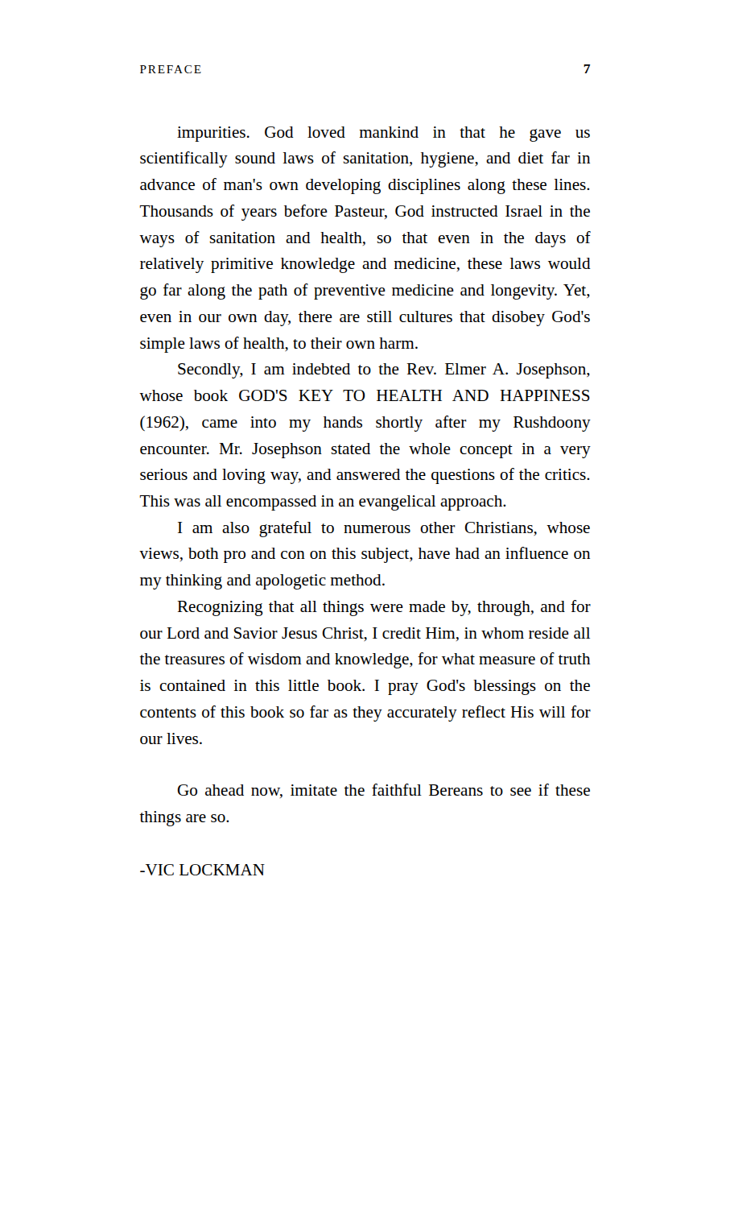Preface 7
impurities. God loved mankind in that he gave us scientifically sound laws of sanitation, hygiene, and diet far in advance of man's own developing disciplines along these lines. Thousands of years before Pasteur, God instructed Israel in the ways of sanitation and health, so that even in the days of relatively primitive knowledge and medicine, these laws would go far along the path of preventive medicine and longevity. Yet, even in our own day, there are still cultures that disobey God's simple laws of health, to their own harm.
Secondly, I am indebted to the Rev. Elmer A. Josephson, whose book GOD'S KEY TO HEALTH AND HAPPINESS (1962), came into my hands shortly after my Rushdoony encounter. Mr. Josephson stated the whole concept in a very serious and loving way, and answered the questions of the critics. This was all encompassed in an evangelical approach.
I am also grateful to numerous other Christians, whose views, both pro and con on this subject, have had an influence on my thinking and apologetic method.
Recognizing that all things were made by, through, and for our Lord and Savior Jesus Christ, I credit Him, in whom reside all the treasures of wisdom and knowledge, for what measure of truth is contained in this little book. I pray God's blessings on the contents of this book so far as they accurately reflect His will for our lives.
Go ahead now, imitate the faithful Bereans to see if these things are so.
-VIC LOCKMAN